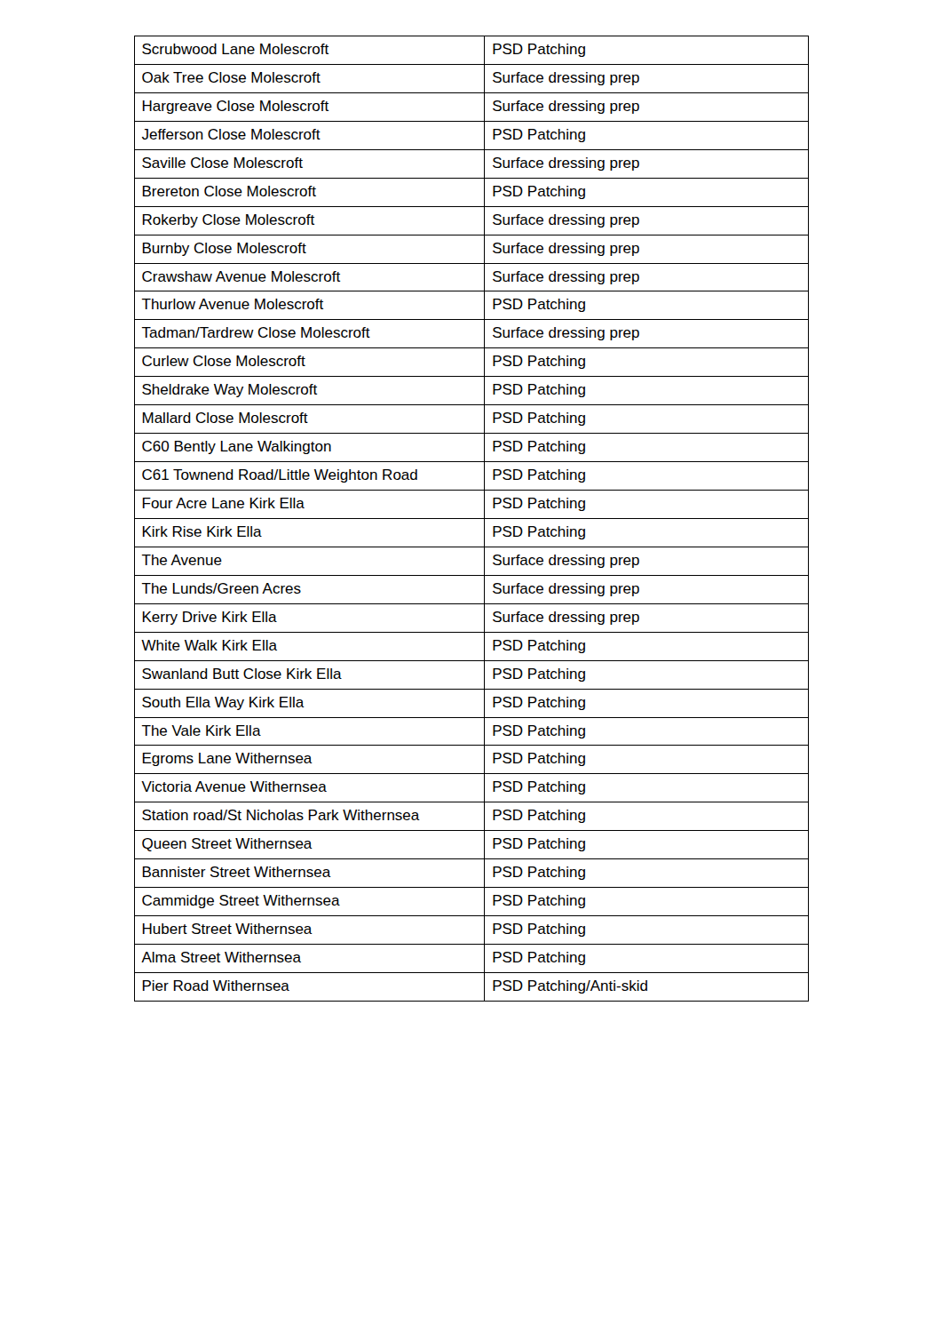| Scrubwood Lane Molescroft | PSD Patching |
| Oak Tree Close Molescroft | Surface dressing prep |
| Hargreave Close Molescroft | Surface dressing prep |
| Jefferson Close Molescroft | PSD Patching |
| Saville Close Molescroft | Surface dressing prep |
| Brereton Close Molescroft | PSD Patching |
| Rokerby Close Molescroft | Surface dressing prep |
| Burnby Close Molescroft | Surface dressing prep |
| Crawshaw Avenue Molescroft | Surface dressing prep |
| Thurlow Avenue Molescroft | PSD Patching |
| Tadman/Tardrew Close Molescroft | Surface dressing prep |
| Curlew Close Molescroft | PSD Patching |
| Sheldrake Way Molescroft | PSD Patching |
| Mallard Close Molescroft | PSD Patching |
| C60 Bently Lane Walkington | PSD Patching |
| C61 Townend Road/Little Weighton Road | PSD Patching |
| Four Acre Lane Kirk Ella | PSD Patching |
| Kirk Rise Kirk Ella | PSD Patching |
| The Avenue | Surface dressing prep |
| The Lunds/Green Acres | Surface dressing prep |
| Kerry Drive Kirk Ella | Surface dressing prep |
| White Walk Kirk Ella | PSD Patching |
| Swanland Butt Close Kirk Ella | PSD Patching |
| South Ella Way Kirk Ella | PSD Patching |
| The Vale Kirk Ella | PSD Patching |
| Egroms Lane Withernsea | PSD Patching |
| Victoria Avenue Withernsea | PSD Patching |
| Station road/St Nicholas Park Withernsea | PSD Patching |
| Queen Street Withernsea | PSD Patching |
| Bannister Street Withernsea | PSD Patching |
| Cammidge Street Withernsea | PSD Patching |
| Hubert Street Withernsea | PSD Patching |
| Alma Street Withernsea | PSD Patching |
| Pier Road Withernsea | PSD Patching/Anti-skid |